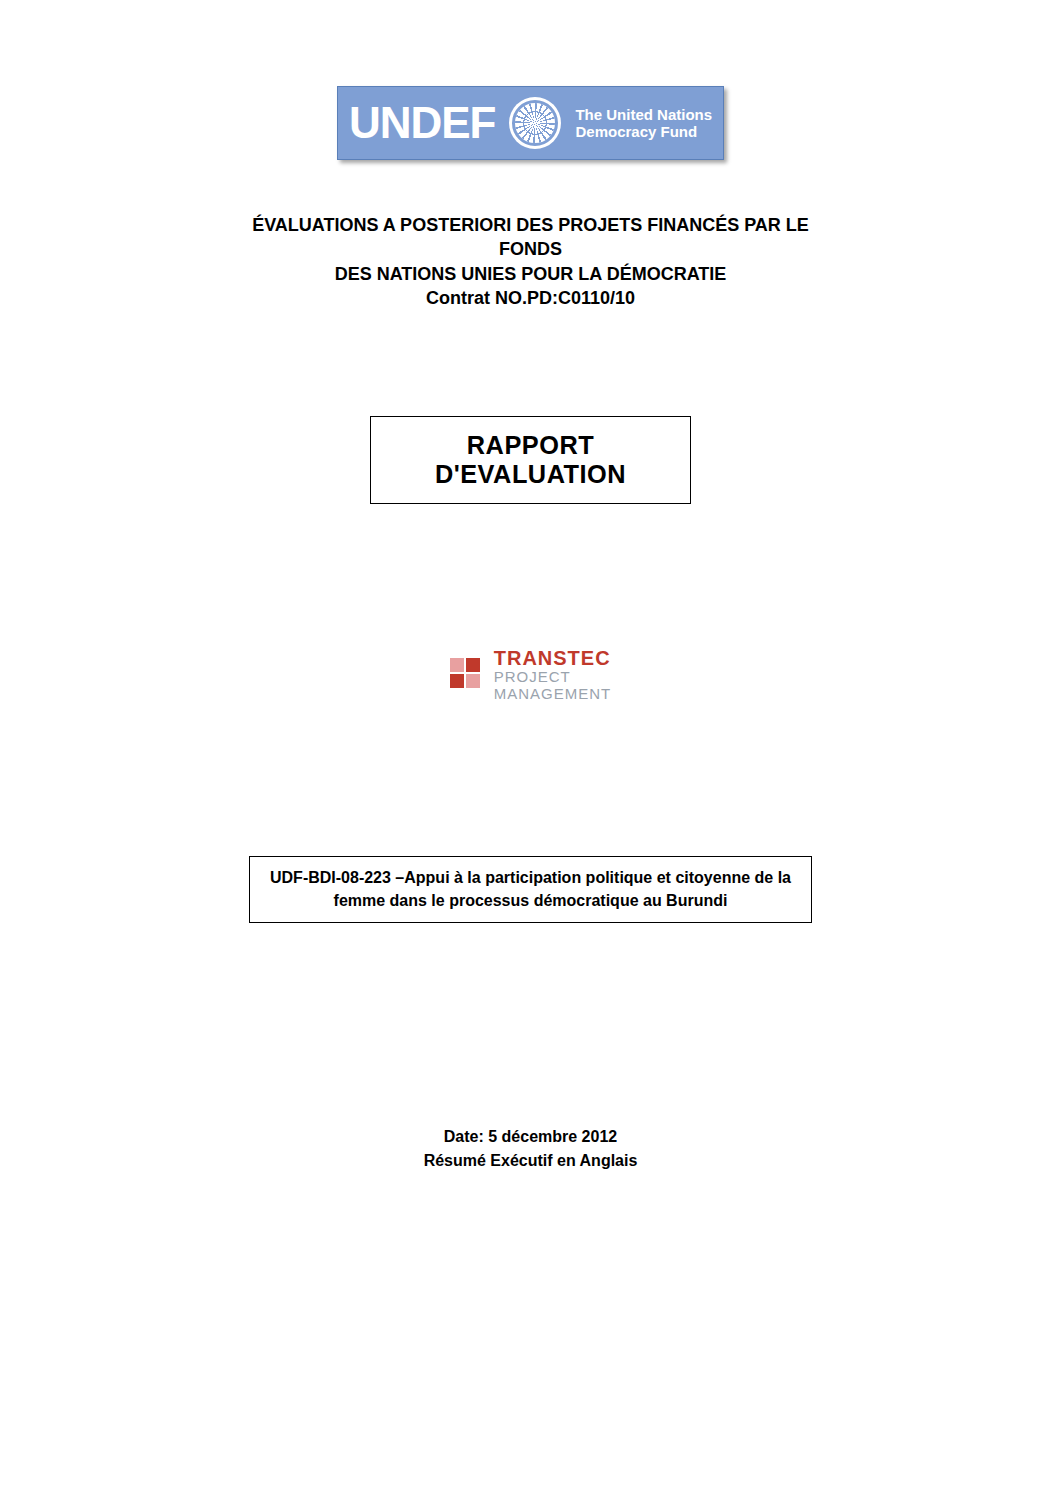UNDEF
The United Nations
Democracy Fund
ÉVALUATIONS A POSTERIORI DES PROJETS FINANCÉS PAR LE FONDS
DES NATIONS UNIES POUR LA DÉMOCRATIE
Contrat NO.PD:C0110/10
RAPPORT D'EVALUATION
TRANSTEC
PROJECT
MANAGEMENT
UDF-BDI-08-223 –Appui à la participation politique et citoyenne de la femme dans le processus démocratique au Burundi
Date: 5 décembre 2012
Résumé Exécutif en Anglais